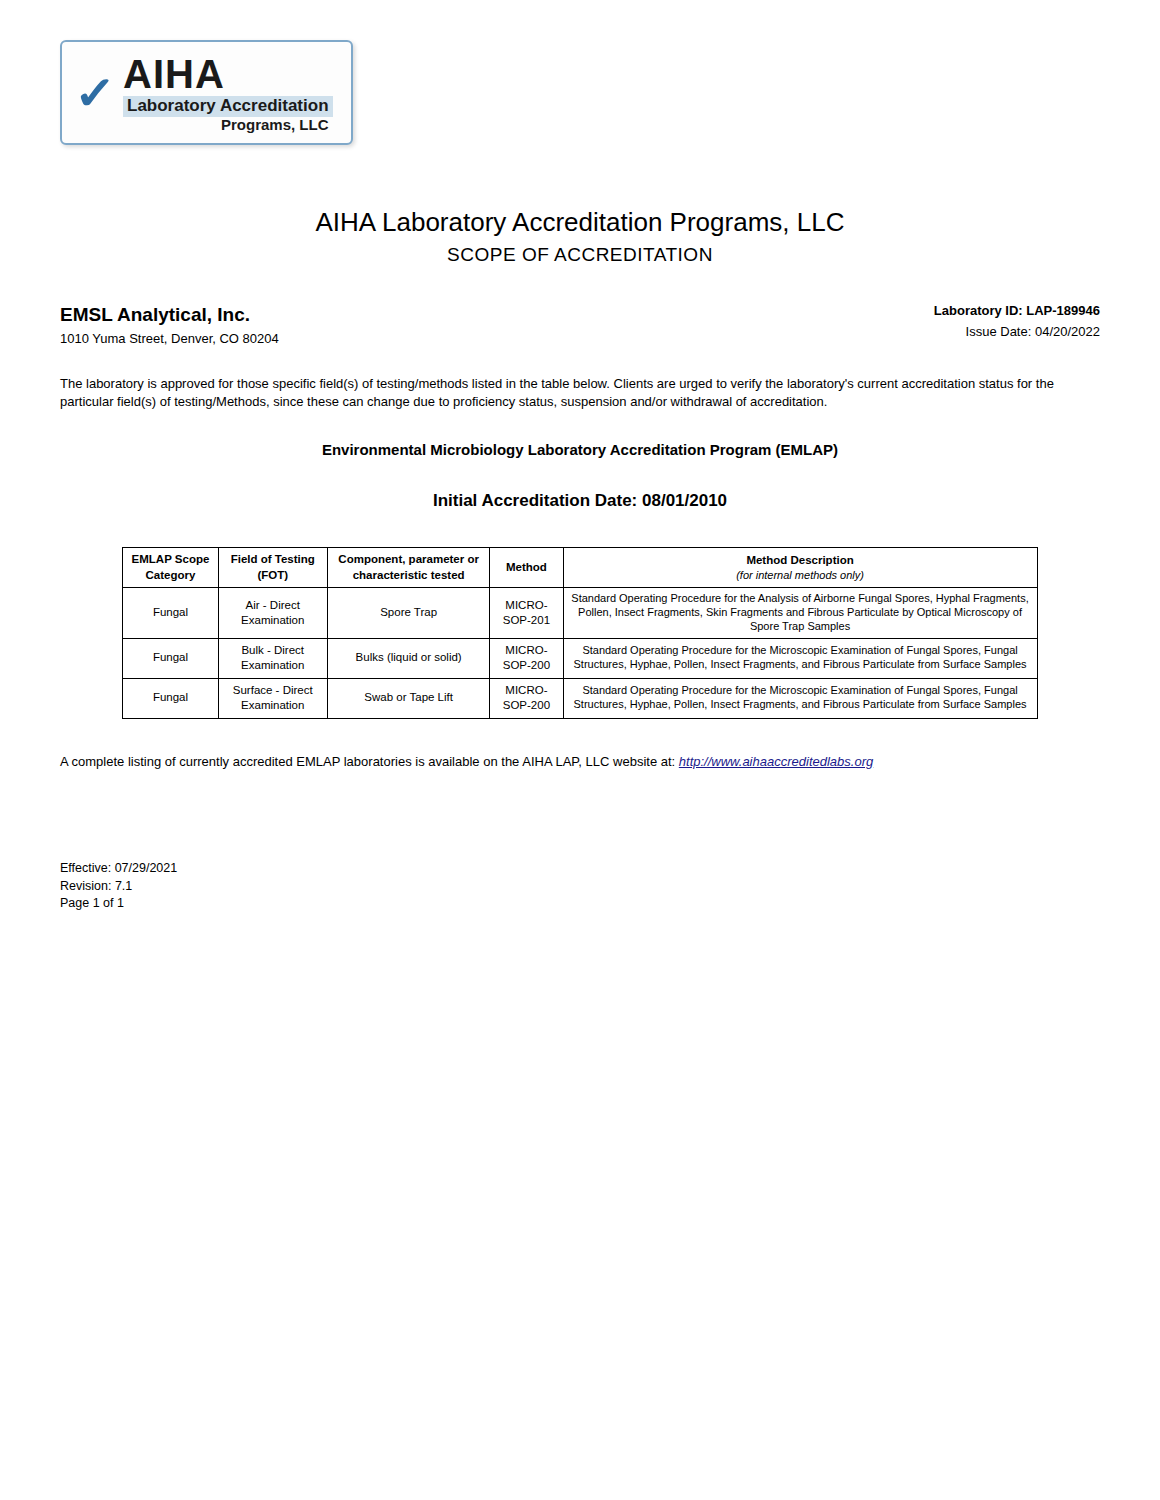✓ AIHA Laboratory Accreditation Programs, LLC
AIHA Laboratory Accreditation Programs, LLC
SCOPE OF ACCREDITATION
EMSL Analytical, Inc.
1010 Yuma Street, Denver, CO 80204
Laboratory ID: LAP-189946
Issue Date: 04/20/2022
The laboratory is approved for those specific field(s) of testing/methods listed in the table below. Clients are urged to verify the laboratory's current accreditation status for the particular field(s) of testing/Methods, since these can change due to proficiency status, suspension and/or withdrawal of accreditation.
Environmental Microbiology Laboratory Accreditation Program (EMLAP)
Initial Accreditation Date: 08/01/2010
| EMLAP Scope Category | Field of Testing (FOT) | Component, parameter or characteristic tested | Method | Method Description (for internal methods only) |
| --- | --- | --- | --- | --- |
| Fungal | Air - Direct Examination | Spore Trap | MICRO-SOP-201 | Standard Operating Procedure for the Analysis of Airborne Fungal Spores, Hyphal Fragments, Pollen, Insect Fragments, Skin Fragments and Fibrous Particulate by Optical Microscopy of Spore Trap Samples |
| Fungal | Bulk - Direct Examination | Bulks (liquid or solid) | MICRO-SOP-200 | Standard Operating Procedure for the Microscopic Examination of Fungal Spores, Fungal Structures, Hyphae, Pollen, Insect Fragments, and Fibrous Particulate from Surface Samples |
| Fungal | Surface - Direct Examination | Swab or Tape Lift | MICRO-SOP-200 | Standard Operating Procedure for the Microscopic Examination of Fungal Spores, Fungal Structures, Hyphae, Pollen, Insect Fragments, and Fibrous Particulate from Surface Samples |
A complete listing of currently accredited EMLAP laboratories is available on the AIHA LAP, LLC website at: http://www.aihaaccreditedlabs.org
Effective: 07/29/2021
Revision: 7.1
Page 1 of 1